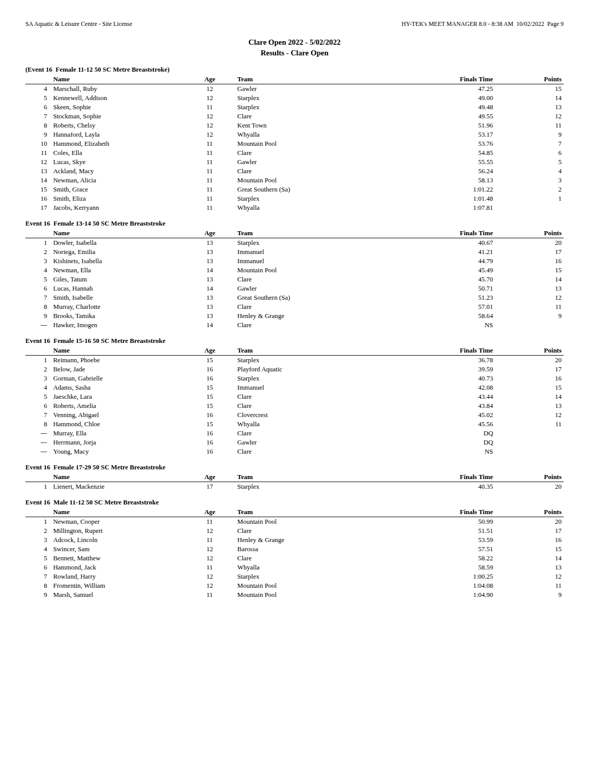SA Aquatic & Leisure Centre - Site License
HY-TEK's MEET MANAGER 8.0 - 8:38 AM 10/02/2022 Page 9
Clare Open 2022 - 5/02/2022
Results - Clare Open
(Event 16 Female 11-12 50 SC Metre Breaststroke)
| | Name | Age | Team | Finals Time | Points |
| --- | --- | --- | --- | --- | --- |
| 4 | Marschall, Ruby | 12 | Gawler | 47.25 | 15 |
| 5 | Kennewell, Addison | 12 | Starplex | 49.00 | 14 |
| 6 | Skeen, Sophie | 11 | Starplex | 49.48 | 13 |
| 7 | Stockman, Sophie | 12 | Clare | 49.55 | 12 |
| 8 | Roberts, Chelsy | 12 | Kent Town | 51.96 | 11 |
| 9 | Hannaford, Layla | 12 | Whyalla | 53.17 | 9 |
| 10 | Hammond, Elizabeth | 11 | Mountain Pool | 53.76 | 7 |
| 11 | Coles, Ella | 11 | Clare | 54.85 | 6 |
| 12 | Lucas, Skye | 11 | Gawler | 55.55 | 5 |
| 13 | Ackland, Macy | 11 | Clare | 56.24 | 4 |
| 14 | Newman, Alicia | 11 | Mountain Pool | 58.13 | 3 |
| 15 | Smith, Grace | 11 | Great Southern (Sa) | 1:01.22 | 2 |
| 16 | Smith, Eliza | 11 | Starplex | 1:01.48 | 1 |
| 17 | Jacobs, Kerryann | 11 | Whyalla | 1:07.81 | |
Event 16 Female 13-14 50 SC Metre Breaststroke
| | Name | Age | Team | Finals Time | Points |
| --- | --- | --- | --- | --- | --- |
| 1 | Dowler, Isabella | 13 | Starplex | 40.67 | 20 |
| 2 | Noriega, Emilia | 13 | Immanuel | 41.21 | 17 |
| 3 | Kishinets, Isabella | 13 | Immanuel | 44.79 | 16 |
| 4 | Newman, Ella | 14 | Mountain Pool | 45.49 | 15 |
| 5 | Giles, Tatum | 13 | Clare | 45.70 | 14 |
| 6 | Lucas, Hannah | 14 | Gawler | 50.71 | 13 |
| 7 | Smith, Isabelle | 13 | Great Southern (Sa) | 51.23 | 12 |
| 8 | Murray, Charlotte | 13 | Clare | 57.01 | 11 |
| 9 | Brooks, Tamika | 13 | Henley & Grange | 58.64 | 9 |
| --- | Hawker, Imogen | 14 | Clare | NS | |
Event 16 Female 15-16 50 SC Metre Breaststroke
| | Name | Age | Team | Finals Time | Points |
| --- | --- | --- | --- | --- | --- |
| 1 | Reimann, Phoebe | 15 | Starplex | 36.78 | 20 |
| 2 | Below, Jade | 16 | Playford Aquatic | 39.59 | 17 |
| 3 | Gorman, Gabrielle | 16 | Starplex | 40.73 | 16 |
| 4 | Adams, Sasha | 15 | Immanuel | 42.08 | 15 |
| 5 | Jaeschke, Lara | 15 | Clare | 43.44 | 14 |
| 6 | Roberts, Amelia | 15 | Clare | 43.84 | 13 |
| 7 | Venning, Abigael | 16 | Clovercrest | 45.02 | 12 |
| 8 | Hammond, Chloe | 15 | Whyalla | 45.56 | 11 |
| --- | Murray, Ella | 16 | Clare | DQ | |
| --- | Herrmann, Jorja | 16 | Gawler | DQ | |
| --- | Young, Macy | 16 | Clare | NS | |
Event 16 Female 17-29 50 SC Metre Breaststroke
| | Name | Age | Team | Finals Time | Points |
| --- | --- | --- | --- | --- | --- |
| 1 | Lienert, Mackenzie | 17 | Starplex | 40.35 | 20 |
Event 16 Male 11-12 50 SC Metre Breaststroke
| | Name | Age | Team | Finals Time | Points |
| --- | --- | --- | --- | --- | --- |
| 1 | Newman, Cooper | 11 | Mountain Pool | 50.99 | 20 |
| 2 | Millington, Rupert | 12 | Clare | 51.51 | 17 |
| 3 | Adcock, Lincoln | 11 | Henley & Grange | 53.59 | 16 |
| 4 | Swincer, Sam | 12 | Barossa | 57.51 | 15 |
| 5 | Bennett, Matthew | 12 | Clare | 58.22 | 14 |
| 6 | Hammond, Jack | 11 | Whyalla | 58.59 | 13 |
| 7 | Rowland, Harry | 12 | Starplex | 1:00.25 | 12 |
| 8 | Fromentin, William | 12 | Mountain Pool | 1:04.08 | 11 |
| 9 | Marsh, Samuel | 11 | Mountain Pool | 1:04.90 | 9 |